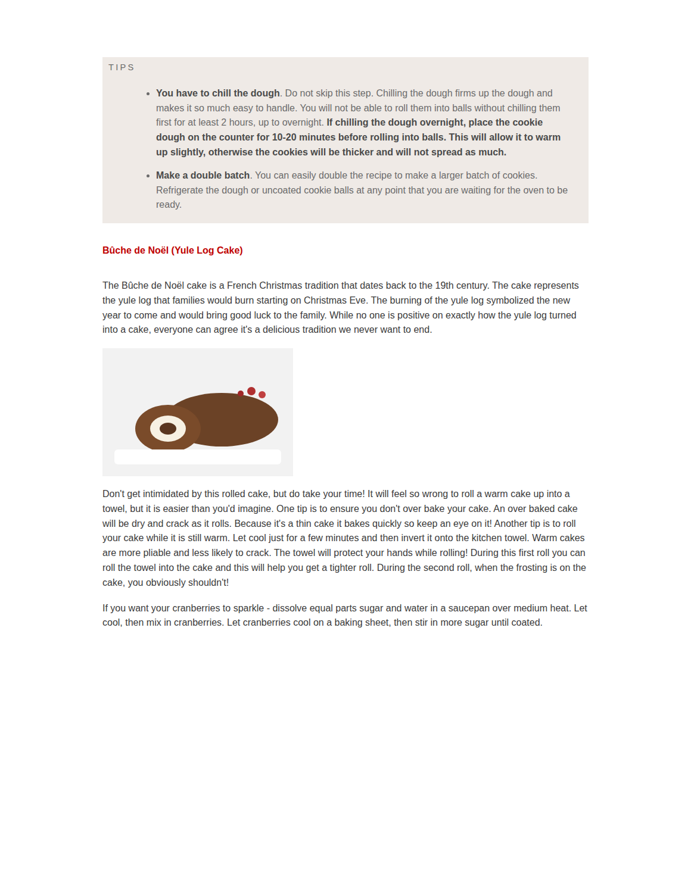TIPS
You have to chill the dough. Do not skip this step. Chilling the dough firms up the dough and makes it so much easy to handle. You will not be able to roll them into balls without chilling them first for at least 2 hours, up to overnight. If chilling the dough overnight, place the cookie dough on the counter for 10-20 minutes before rolling into balls. This will allow it to warm up slightly, otherwise the cookies will be thicker and will not spread as much.
Make a double batch. You can easily double the recipe to make a larger batch of cookies. Refrigerate the dough or uncoated cookie balls at any point that you are waiting for the oven to be ready.
Bûche de Noël (Yule Log Cake)
The Bûche de Noël cake is a French Christmas tradition that dates back to the 19th century. The cake represents the yule log that families would burn starting on Christmas Eve. The burning of the yule log symbolized the new year to come and would bring good luck to the family. While no one is positive on exactly how the yule log turned into a cake, everyone can agree it's a delicious tradition we never want to end.
Don't get intimidated by this rolled cake, but do take your time! It will feel so wrong to roll a warm cake up into a towel, but it is easier than you'd imagine. One tip is to ensure you don't over bake your cake. An over baked cake will be dry and crack as it rolls. Because it's a thin cake it bakes quickly so keep an eye on it! Another tip is to roll your cake while it is still warm. Let cool just for a few minutes and then invert it onto the kitchen towel. Warm cakes are more pliable and less likely to crack. The towel will protect your hands while rolling! During this first roll you can roll the towel into the cake and this will help you get a tighter roll. During the second roll, when the frosting is on the cake, you obviously shouldn't!
If you want your cranberries to sparkle - dissolve equal parts sugar and water in a saucepan over medium heat. Let cool, then mix in cranberries. Let cranberries cool on a baking sheet, then stir in more sugar until coated.